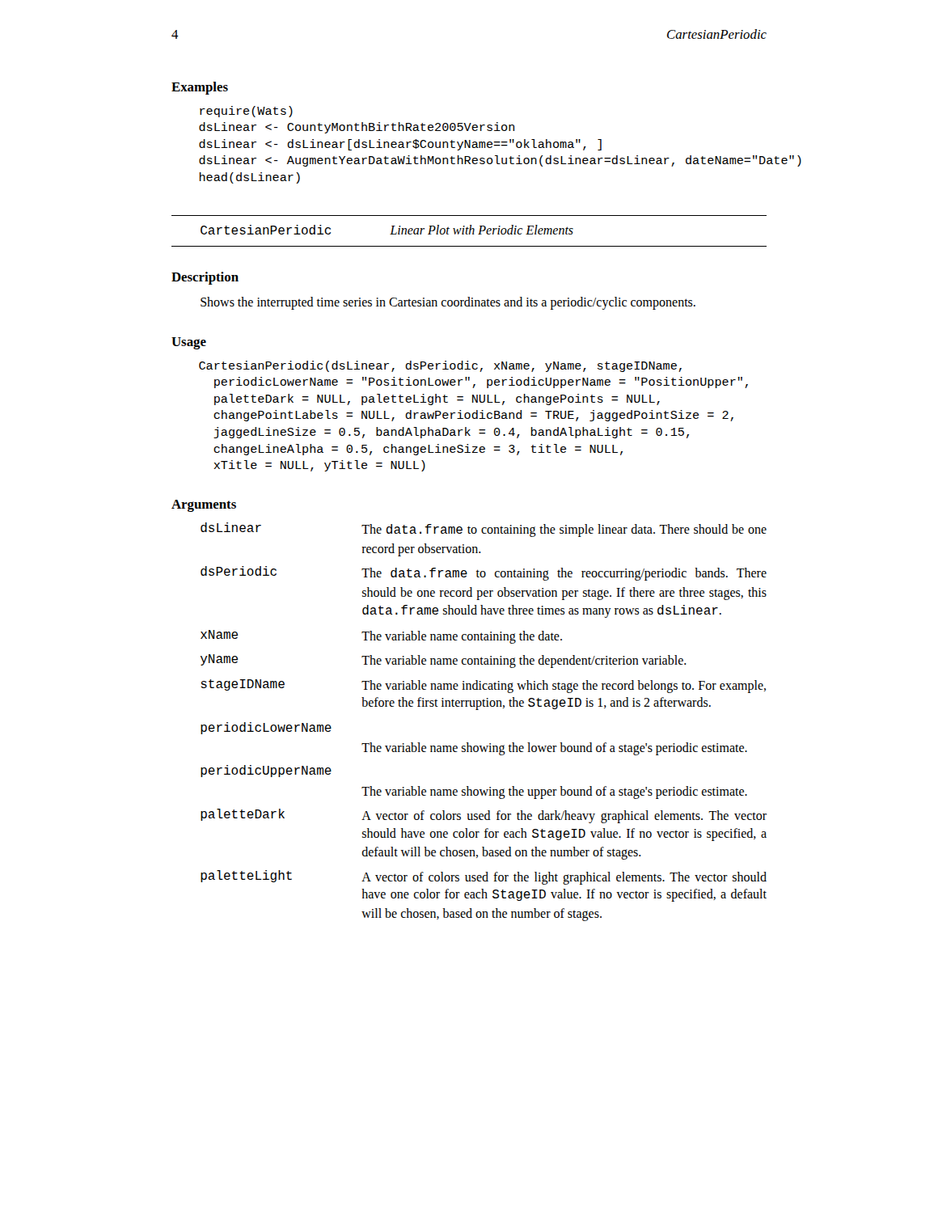4 CartesianPeriodic
Examples
require(Wats)
dsLinear <- CountyMonthBirthRate2005Version
dsLinear <- dsLinear[dsLinear$CountyName=="oklahoma", ]
dsLinear <- AugmentYearDataWithMonthResolution(dsLinear=dsLinear, dateName="Date")
head(dsLinear)
CartesianPeriodic Linear Plot with Periodic Elements
Description
Shows the interrupted time series in Cartesian coordinates and its a periodic/cyclic components.
Usage
CartesianPeriodic(dsLinear, dsPeriodic, xName, yName, stageIDName,
  periodicLowerName = "PositionLower", periodicUpperName = "PositionUpper",
  paletteDark = NULL, paletteLight = NULL, changePoints = NULL,
  changePointLabels = NULL, drawPeriodicBand = TRUE, jaggedPointSize = 2,
  jaggedLineSize = 0.5, bandAlphaDark = 0.4, bandAlphaLight = 0.15,
  changeLineAlpha = 0.5, changeLineSize = 3, title = NULL,
  xTitle = NULL, yTitle = NULL)
Arguments
dsLinear
The data.frame to containing the simple linear data. There should be one record per observation.
dsPeriodic
The data.frame to containing the reoccurring/periodic bands. There should be one record per observation per stage. If there are three stages, this data.frame should have three times as many rows as dsLinear.
xName
The variable name containing the date.
yName
The variable name containing the dependent/criterion variable.
stageIDName
The variable name indicating which stage the record belongs to. For example, before the first interruption, the StageID is 1, and is 2 afterwards.
periodicLowerName
The variable name showing the lower bound of a stage's periodic estimate.
periodicUpperName
The variable name showing the upper bound of a stage's periodic estimate.
paletteDark
A vector of colors used for the dark/heavy graphical elements. The vector should have one color for each StageID value. If no vector is specified, a default will be chosen, based on the number of stages.
paletteLight
A vector of colors used for the light graphical elements. The vector should have one color for each StageID value. If no vector is specified, a default will be chosen, based on the number of stages.